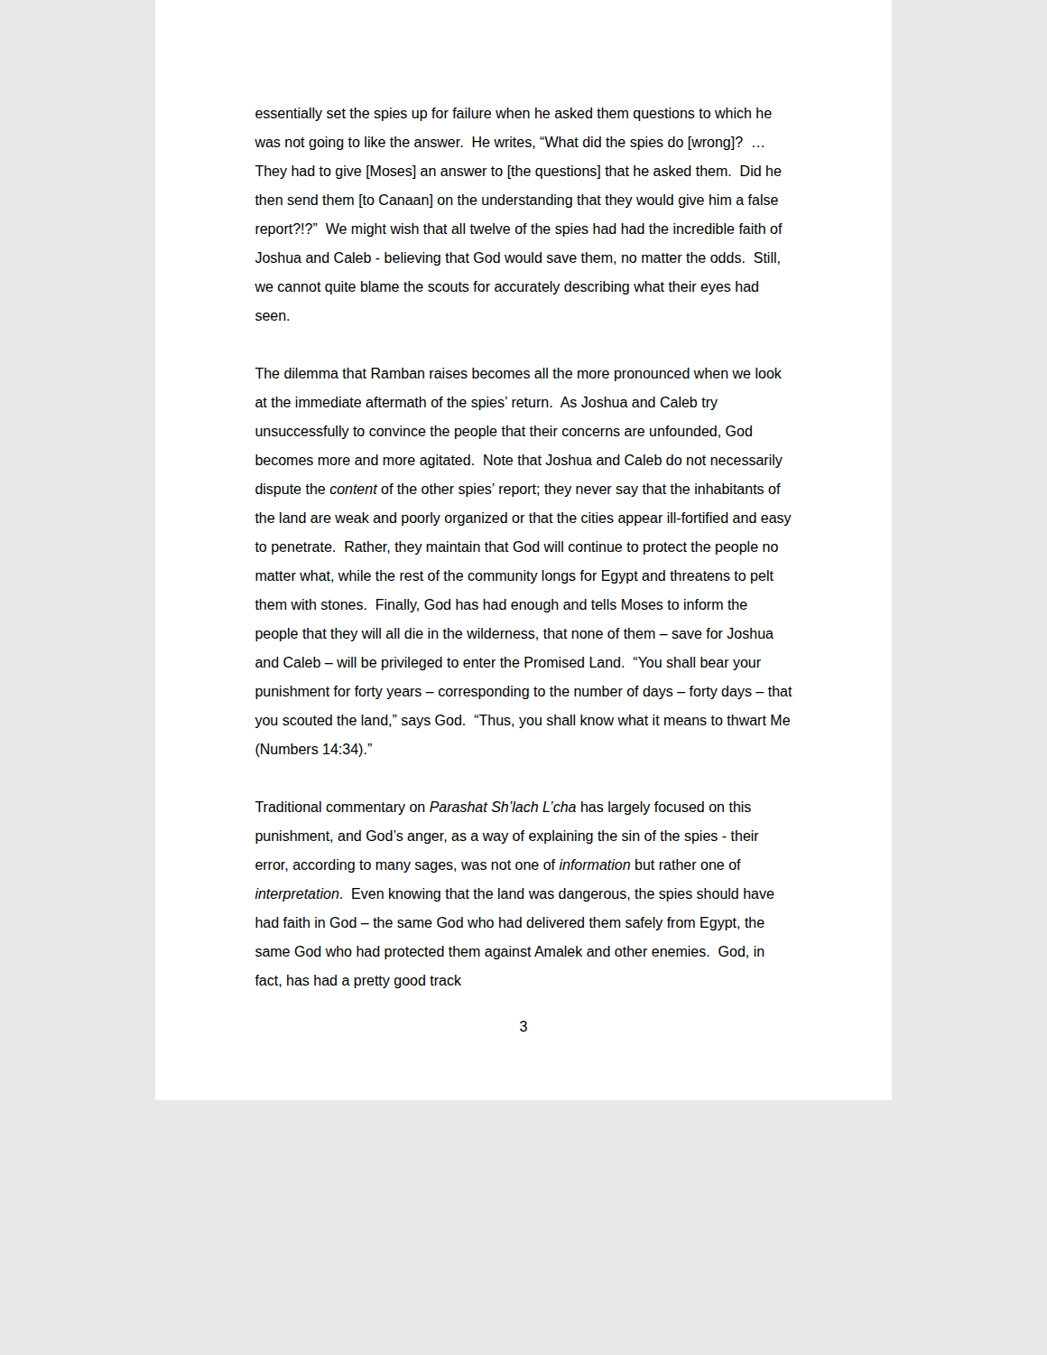essentially set the spies up for failure when he asked them questions to which he was not going to like the answer. He writes, “What did the spies do [wrong]? …They had to give [Moses] an answer to [the questions] that he asked them. Did he then send them [to Canaan] on the understanding that they would give him a false report?!?” We might wish that all twelve of the spies had had the incredible faith of Joshua and Caleb - believing that God would save them, no matter the odds. Still, we cannot quite blame the scouts for accurately describing what their eyes had seen.
The dilemma that Ramban raises becomes all the more pronounced when we look at the immediate aftermath of the spies’ return. As Joshua and Caleb try unsuccessfully to convince the people that their concerns are unfounded, God becomes more and more agitated. Note that Joshua and Caleb do not necessarily dispute the content of the other spies’ report; they never say that the inhabitants of the land are weak and poorly organized or that the cities appear ill-fortified and easy to penetrate. Rather, they maintain that God will continue to protect the people no matter what, while the rest of the community longs for Egypt and threatens to pelt them with stones. Finally, God has had enough and tells Moses to inform the people that they will all die in the wilderness, that none of them – save for Joshua and Caleb – will be privileged to enter the Promised Land. “You shall bear your punishment for forty years – corresponding to the number of days – forty days – that you scouted the land,” says God. “Thus, you shall know what it means to thwart Me (Numbers 14:34).”
Traditional commentary on Parashat Sh’lach L’cha has largely focused on this punishment, and God’s anger, as a way of explaining the sin of the spies - their error, according to many sages, was not one of information but rather one of interpretation. Even knowing that the land was dangerous, the spies should have had faith in God – the same God who had delivered them safely from Egypt, the same God who had protected them against Amalek and other enemies. God, in fact, has had a pretty good track
3